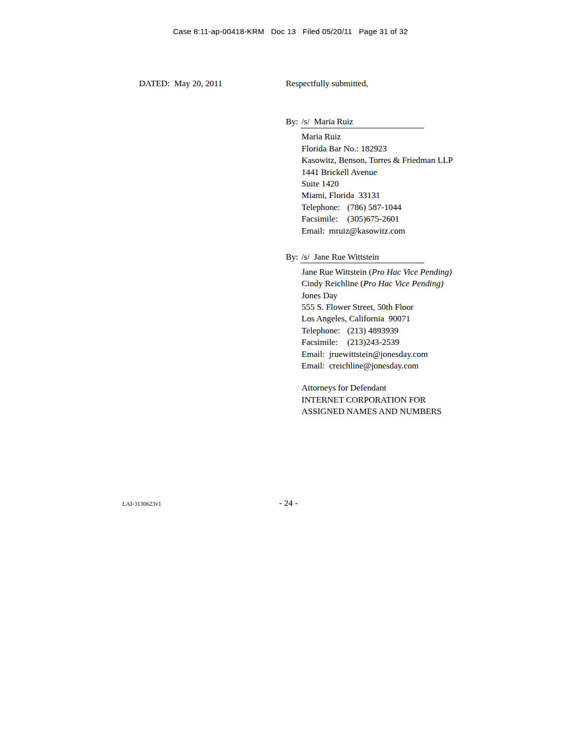Case 8:11-ap-00418-KRM Doc 13 Filed 05/20/11 Page 31 of 32
DATED: May 20, 2011
Respectfully submitted,
By: /s/ Maria Ruiz
Maria Ruiz
Florida Bar No.: 182923
Kasowitz, Benson, Torres & Friedman LLP
1441 Brickell Avenue
Suite 1420
Miami, Florida 33131
Telephone:(786) 587-1044
Facsimile:(305)675-2601
Email: mruiz@kasowitz.com
By: /s/ Jane Rue Wittstein
Jane Rue Wittstein (Pro Hac Vice Pending)
Cindy Reichline (Pro Hac Vice Pending)
Jones Day
555 S. Flower Street, 50th Floor
Los Angeles, California 90071
Telephone:(213) 4893939
Facsimile:(213)243-2539
Email: jruewittstein@jonesday.com
Email: creichline@jonesday.com
Attorneys for Defendant
INTERNET CORPORATION FOR
ASSIGNED NAMES AND NUMBERS
LAI-3130623v1
- 24 -